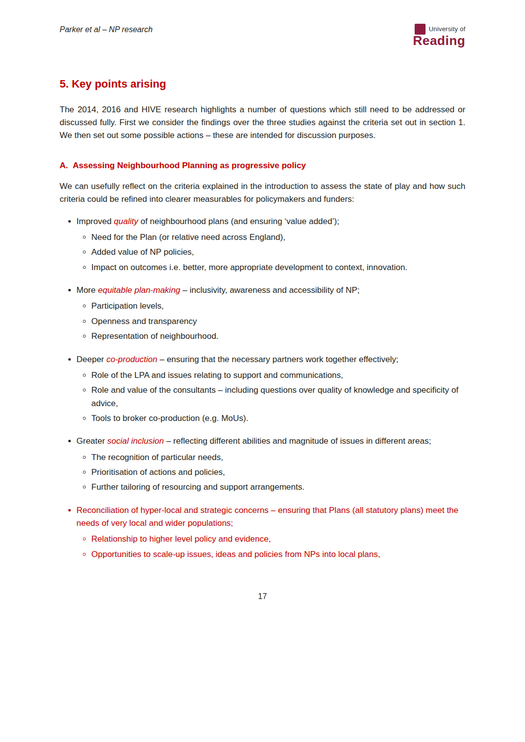Parker et al – NP research
University of Reading
5. Key points arising
The 2014, 2016 and HIVE research highlights a number of questions which still need to be addressed or discussed fully. First we consider the findings over the three studies against the criteria set out in section 1. We then set out some possible actions – these are intended for discussion purposes.
A. Assessing Neighbourhood Planning as progressive policy
We can usefully reflect on the criteria explained in the introduction to assess the state of play and how such criteria could be refined into clearer measurables for policymakers and funders:
Improved quality of neighbourhood plans (and ensuring ‘value added’);
Need for the Plan (or relative need across England),
Added value of NP policies,
Impact on outcomes i.e. better, more appropriate development to context, innovation.
More equitable plan-making – inclusivity, awareness and accessibility of NP;
Participation levels,
Openness and transparency
Representation of neighbourhood.
Deeper co-production – ensuring that the necessary partners work together effectively;
Role of the LPA and issues relating to support and communications,
Role and value of the consultants – including questions over quality of knowledge and specificity of advice,
Tools to broker co-production (e.g. MoUs).
Greater social inclusion – reflecting different abilities and magnitude of issues in different areas;
The recognition of particular needs,
Prioritisation of actions and policies,
Further tailoring of resourcing and support arrangements.
Reconciliation of hyper-local and strategic concerns – ensuring that Plans (all statutory plans) meet the needs of very local and wider populations;
Relationship to higher level policy and evidence,
Opportunities to scale-up issues, ideas and policies from NPs into local plans,
17